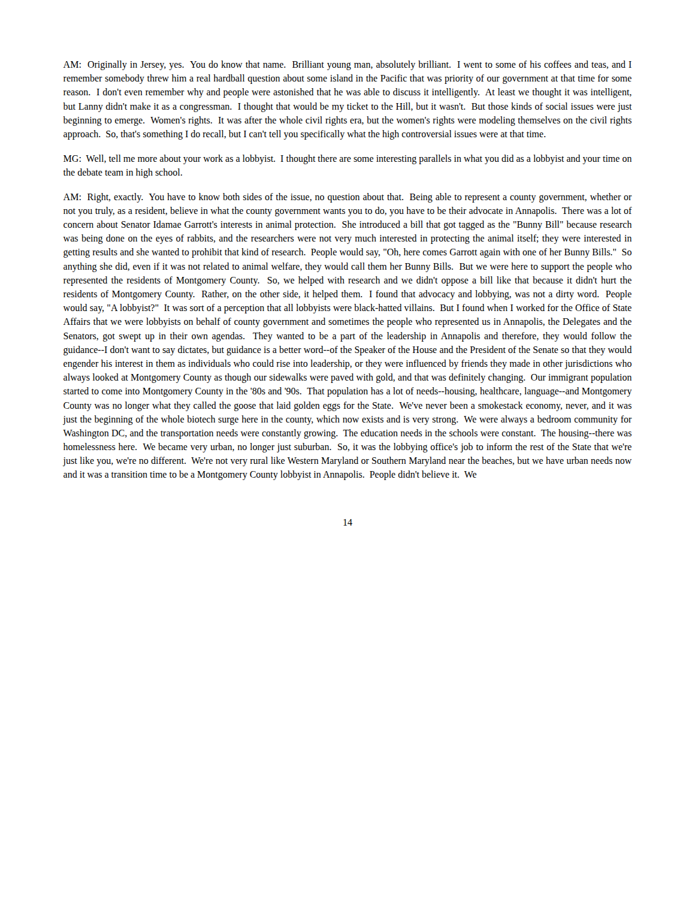AM: Originally in Jersey, yes. You do know that name. Brilliant young man, absolutely brilliant. I went to some of his coffees and teas, and I remember somebody threw him a real hardball question about some island in the Pacific that was priority of our government at that time for some reason. I don't even remember why and people were astonished that he was able to discuss it intelligently. At least we thought it was intelligent, but Lanny didn't make it as a congressman. I thought that would be my ticket to the Hill, but it wasn't. But those kinds of social issues were just beginning to emerge. Women's rights. It was after the whole civil rights era, but the women's rights were modeling themselves on the civil rights approach. So, that's something I do recall, but I can't tell you specifically what the high controversial issues were at that time.
MG: Well, tell me more about your work as a lobbyist. I thought there are some interesting parallels in what you did as a lobbyist and your time on the debate team in high school.
AM: Right, exactly. You have to know both sides of the issue, no question about that. Being able to represent a county government, whether or not you truly, as a resident, believe in what the county government wants you to do, you have to be their advocate in Annapolis. There was a lot of concern about Senator Idamae Garrott's interests in animal protection. She introduced a bill that got tagged as the "Bunny Bill" because research was being done on the eyes of rabbits, and the researchers were not very much interested in protecting the animal itself; they were interested in getting results and she wanted to prohibit that kind of research. People would say, "Oh, here comes Garrott again with one of her Bunny Bills." So anything she did, even if it was not related to animal welfare, they would call them her Bunny Bills. But we were here to support the people who represented the residents of Montgomery County. So, we helped with research and we didn't oppose a bill like that because it didn't hurt the residents of Montgomery County. Rather, on the other side, it helped them. I found that advocacy and lobbying, was not a dirty word. People would say, "A lobbyist?" It was sort of a perception that all lobbyists were black-hatted villains. But I found when I worked for the Office of State Affairs that we were lobbyists on behalf of county government and sometimes the people who represented us in Annapolis, the Delegates and the Senators, got swept up in their own agendas. They wanted to be a part of the leadership in Annapolis and therefore, they would follow the guidance--I don't want to say dictates, but guidance is a better word--of the Speaker of the House and the President of the Senate so that they would engender his interest in them as individuals who could rise into leadership, or they were influenced by friends they made in other jurisdictions who always looked at Montgomery County as though our sidewalks were paved with gold, and that was definitely changing. Our immigrant population started to come into Montgomery County in the '80s and '90s. That population has a lot of needs--housing, healthcare, language--and Montgomery County was no longer what they called the goose that laid golden eggs for the State. We've never been a smokestack economy, never, and it was just the beginning of the whole biotech surge here in the county, which now exists and is very strong. We were always a bedroom community for Washington DC, and the transportation needs were constantly growing. The education needs in the schools were constant. The housing--there was homelessness here. We became very urban, no longer just suburban. So, it was the lobbying office's job to inform the rest of the State that we're just like you, we're no different. We're not very rural like Western Maryland or Southern Maryland near the beaches, but we have urban needs now and it was a transition time to be a Montgomery County lobbyist in Annapolis. People didn't believe it. We
14